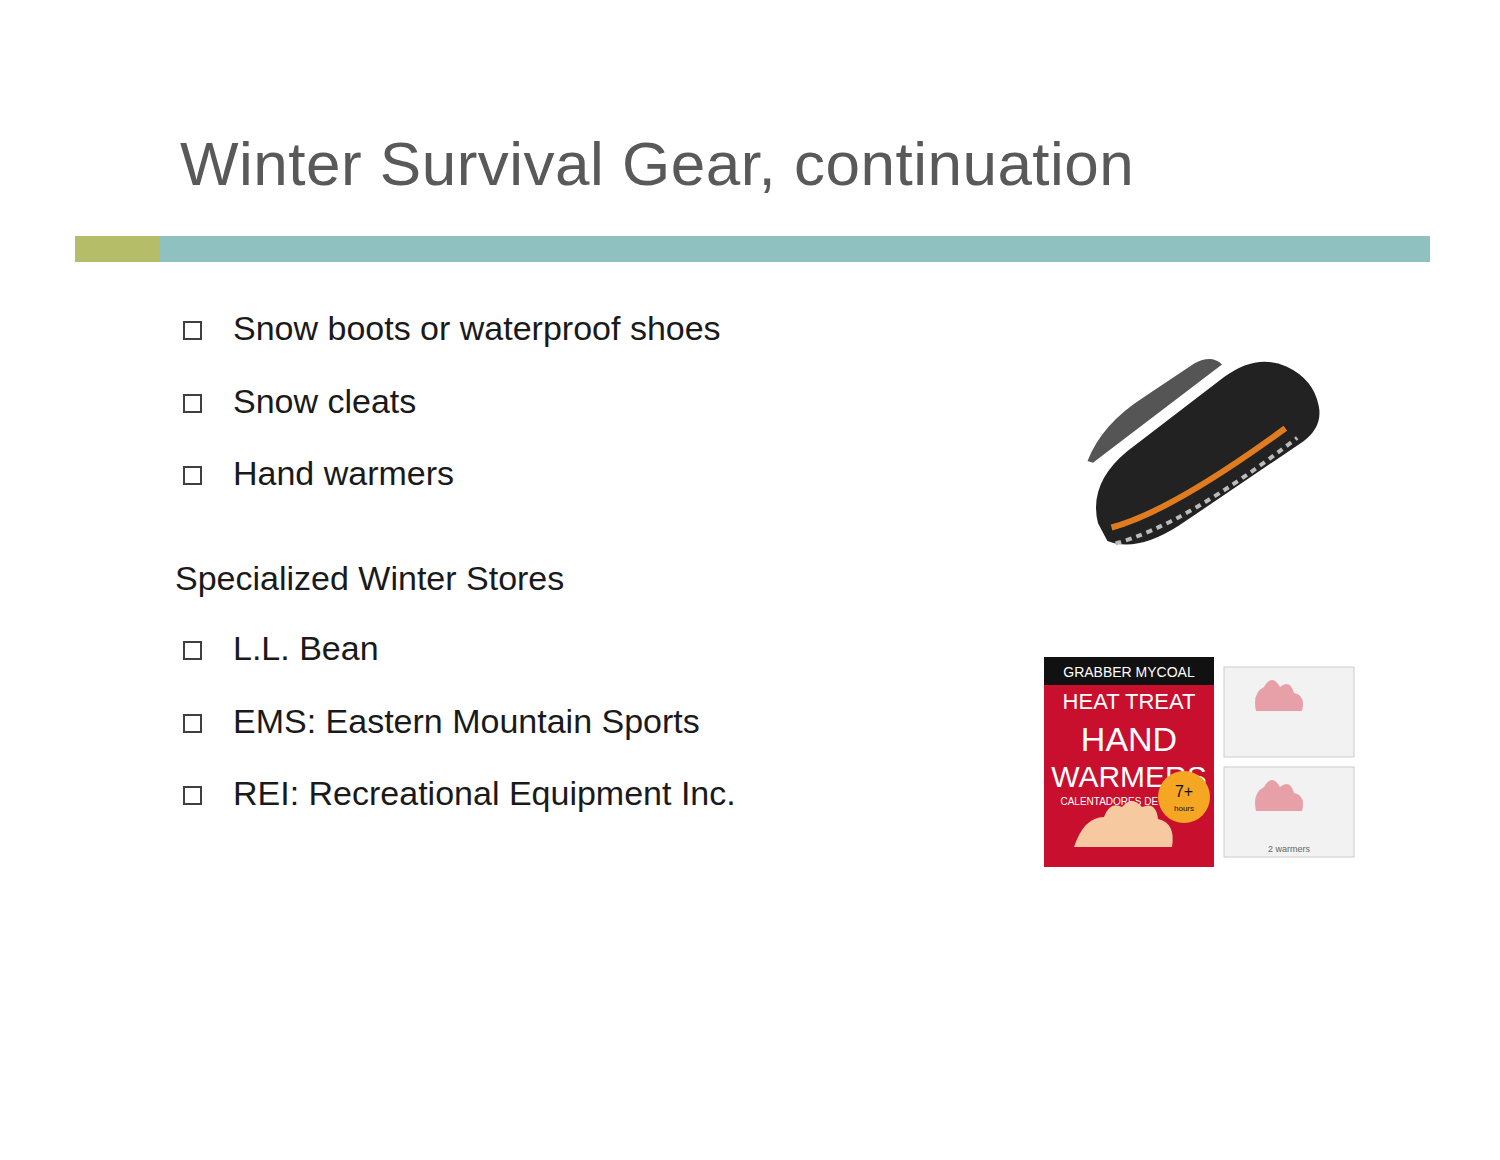Winter Survival Gear, continuation
Snow boots or waterproof shoes
Snow cleats
Hand warmers
Specialized Winter Stores
L.L. Bean
EMS: Eastern Mountain Sports
REI: Recreational Equipment Inc.